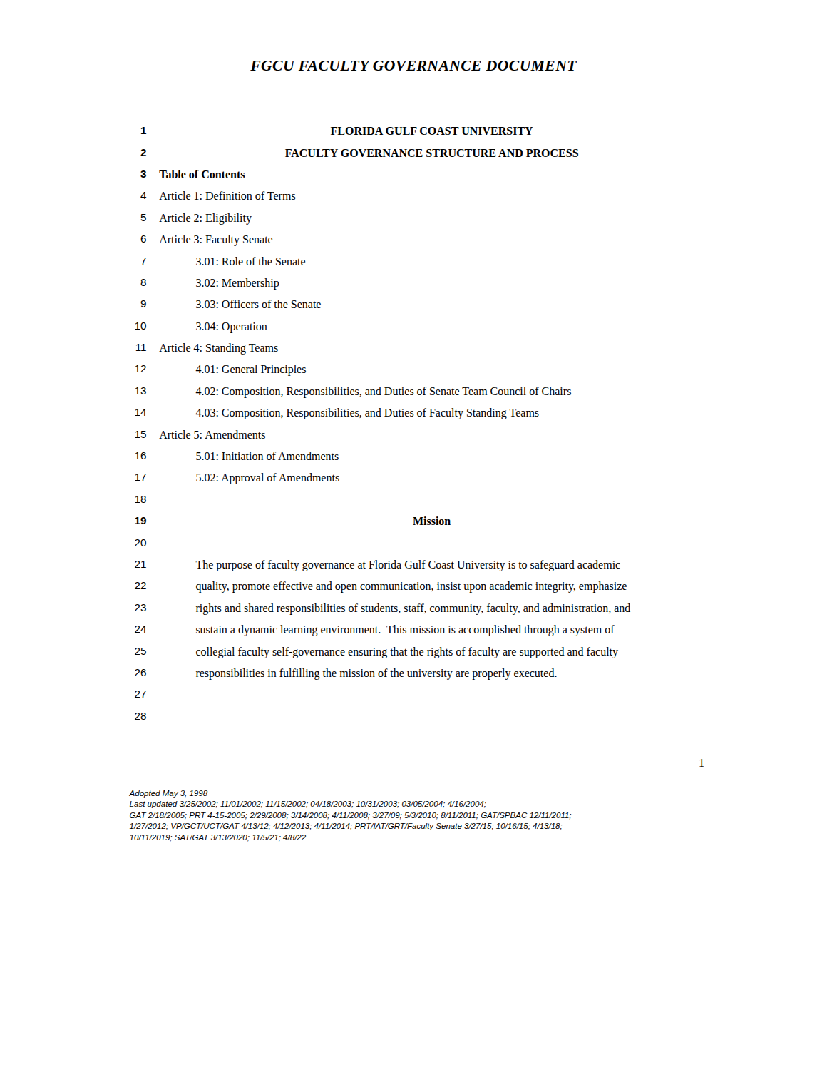FGCU FACULTY GOVERNANCE DOCUMENT
FLORIDA GULF COAST UNIVERSITY
FACULTY GOVERNANCE STRUCTURE AND PROCESS
Table of Contents
Article 1: Definition of Terms
Article 2: Eligibility
Article 3: Faculty Senate
3.01: Role of the Senate
3.02: Membership
3.03: Officers of the Senate
3.04: Operation
Article 4: Standing Teams
4.01: General Principles
4.02: Composition, Responsibilities, and Duties of Senate Team Council of Chairs
4.03: Composition, Responsibilities, and Duties of Faculty Standing Teams
Article 5: Amendments
5.01: Initiation of Amendments
5.02: Approval of Amendments
Mission
The purpose of faculty governance at Florida Gulf Coast University is to safeguard academic
quality, promote effective and open communication, insist upon academic integrity, emphasize
rights and shared responsibilities of students, staff, community, faculty, and administration, and
sustain a dynamic learning environment. This mission is accomplished through a system of
collegial faculty self-governance ensuring that the rights of faculty are supported and faculty
responsibilities in fulfilling the mission of the university are properly executed.
1
Adopted May 3, 1998
Last updated 3/25/2002; 11/01/2002; 11/15/2002; 04/18/2003; 10/31/2003; 03/05/2004; 4/16/2004;
GAT 2/18/2005; PRT 4-15-2005; 2/29/2008; 3/14/2008; 4/11/2008; 3/27/09; 5/3/2010; 8/11/2011; GAT/SPBAC 12/11/2011;
1/27/2012; VP/GCT/UCT/GAT 4/13/12; 4/12/2013; 4/11/2014; PRT/IAT/GRT/Faculty Senate 3/27/15; 10/16/15; 4/13/18;
10/11/2019; SAT/GAT 3/13/2020; 11/5/21; 4/8/22